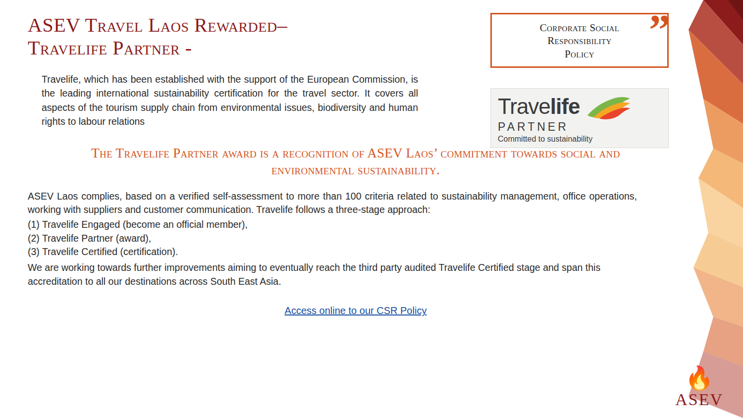ASEV Travel Laos Rewarded–
Travelife Partner -
”
Corporate Social
Responsibility
Policy
Trave life
PARTNER
Committed to sustainability
Travelife, which has been established with the support of the European Commission, is the leading international sustainability certification for the travel sector. It covers all aspects of the tourism supply chain from environmental issues, biodiversity and human rights to labour relations
The Travelife Partner award is a recognition of ASEV Laos’ commitment towards social and environmental sustainability.
ASEV Laos complies, based on a verified self-assessment to more than 100 criteria related to sustainability management, office operations, working with suppliers and customer communication. Travelife follows a three-stage approach:
(1) Travelife Engaged (become an official member),
(2) Travelife Partner (award),
(3) Travelife Certified (certification).
We are working towards further improvements aiming to eventually reach the third party audited Travelife Certified stage and span this accreditation to all our destinations across South East Asia.
Access online to our CSR Policy
🔥
ASEV